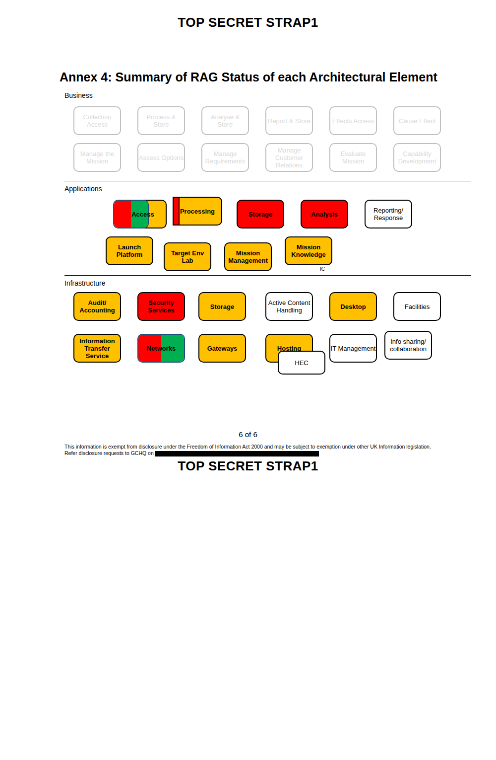TOP SECRET STRAP1
Annex 4: Summary of RAG Status of each Architectural Element
Business
Collection Access
Process & Store
Analyse & Store
Report & Store
Effects Access
Cause Effect
Manage the Mission
Assess Options
Manage Requirements
Manage Customer Relations
Evaluate Mission
Capability Development
Applications
Access
Processing
Storage
Analysis
Reporting/ Response
Launch Platform
Target Env Lab
Mission Management
Mission Knowledge
IC
Infrastructure
Audit/ Accounting
Security Services
Storage
Active Content Handling
Desktop
Facilities
Information Transfer Service
Networks
Gateways
Hosting
IT Management
Info sharing/ collaboration
HEC
6 of 6
This information is exempt from disclosure under the Freedom of Information Act 2000 and may be subject to exemption under other UK Information legislation. Refer disclosure requests to GCHQ on
TOP SECRET STRAP1